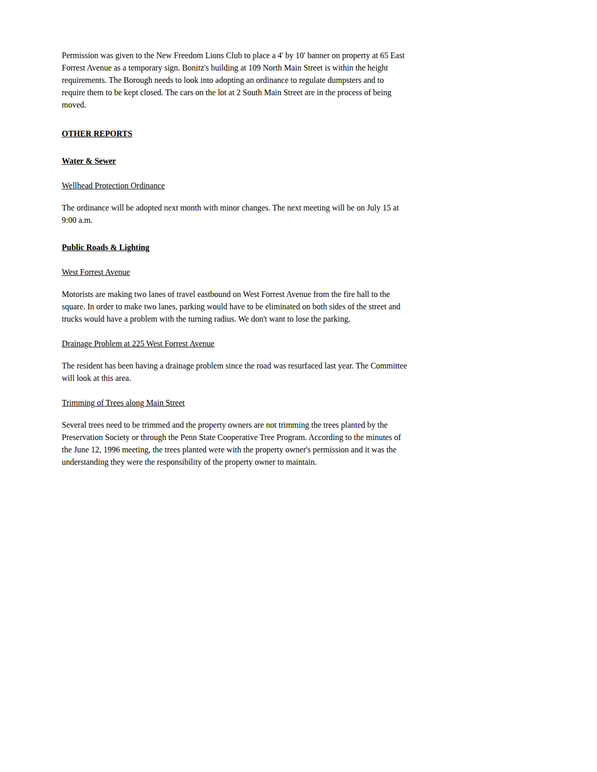Permission was given to the New Freedom Lions Club to place a 4' by 10' banner on property at 65 East Forrest Avenue as a temporary sign. Bonitz's building at 109 North Main Street is within the height requirements. The Borough needs to look into adopting an ordinance to regulate dumpsters and to require them to be kept closed. The cars on the lot at 2 South Main Street are in the process of being moved.
OTHER REPORTS
Water & Sewer
Wellhead Protection Ordinance
The ordinance will be adopted next month with minor changes. The next meeting will be on July 15 at 9:00 a.m.
Public Roads & Lighting
West Forrest Avenue
Motorists are making two lanes of travel eastbound on West Forrest Avenue from the fire hall to the square. In order to make two lanes, parking would have to be eliminated on both sides of the street and trucks would have a problem with the turning radius. We don't want to lose the parking.
Drainage Problem at 225 West Forrest Avenue
The resident has been having a drainage problem since the road was resurfaced last year. The Committee will look at this area.
Trimming of Trees along Main Street
Several trees need to be trimmed and the property owners are not trimming the trees planted by the Preservation Society or through the Penn State Cooperative Tree Program. According to the minutes of the June 12, 1996 meeting, the trees planted were with the property owner's permission and it was the understanding they were the responsibility of the property owner to maintain.